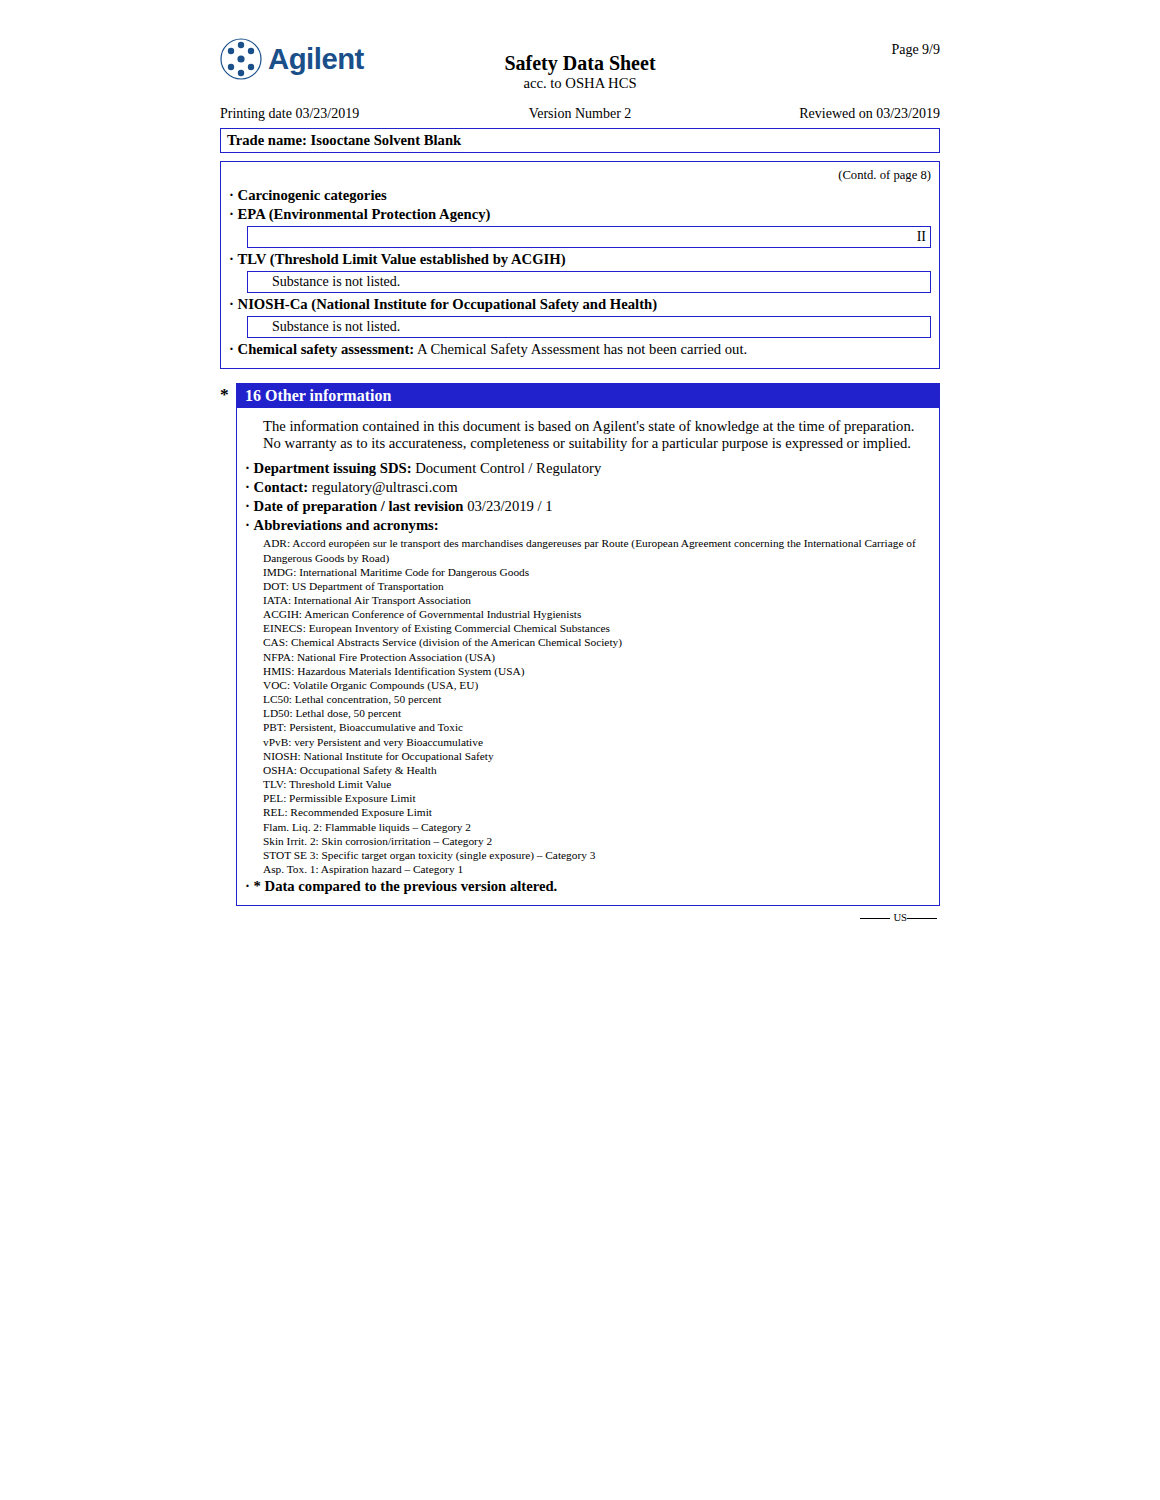Agilent
Page 9/9
Safety Data Sheet
acc. to OSHA HCS
Printing date 03/23/2019
Version Number 2
Reviewed on 03/23/2019
Trade name: Isooctane Solvent Blank
(Contd. of page 8)
· Carcinogenic categories
· EPA (Environmental Protection Agency)
II
· TLV (Threshold Limit Value established by ACGIH)
Substance is not listed.
· NIOSH-Ca (National Institute for Occupational Safety and Health)
Substance is not listed.
· Chemical safety assessment: A Chemical Safety Assessment has not been carried out.
*
16 Other information
The information contained in this document is based on Agilent's state of knowledge at the time of preparation. No warranty as to its accurateness, completeness or suitability for a particular purpose is expressed or implied.
· Department issuing SDS: Document Control / Regulatory
· Contact: regulatory@ultrasci.com
· Date of preparation / last revision 03/23/2019 / 1
· Abbreviations and acronyms:
ADR: Accord européen sur le transport des marchandises dangereuses par Route (European Agreement concerning the International Carriage of Dangerous Goods by Road)
IMDG: International Maritime Code for Dangerous Goods
DOT: US Department of Transportation
IATA: International Air Transport Association
ACGIH: American Conference of Governmental Industrial Hygienists
EINECS: European Inventory of Existing Commercial Chemical Substances
CAS: Chemical Abstracts Service (division of the American Chemical Society)
NFPA: National Fire Protection Association (USA)
HMIS: Hazardous Materials Identification System (USA)
VOC: Volatile Organic Compounds (USA, EU)
LC50: Lethal concentration, 50 percent
LD50: Lethal dose, 50 percent
PBT: Persistent, Bioaccumulative and Toxic
vPvB: very Persistent and very Bioaccumulative
NIOSH: National Institute for Occupational Safety
OSHA: Occupational Safety & Health
TLV: Threshold Limit Value
PEL: Permissible Exposure Limit
REL: Recommended Exposure Limit
Flam. Liq. 2: Flammable liquids – Category 2
Skin Irrit. 2: Skin corrosion/irritation – Category 2
STOT SE 3: Specific target organ toxicity (single exposure) – Category 3
Asp. Tox. 1: Aspiration hazard – Category 1
· * Data compared to the previous version altered.
US